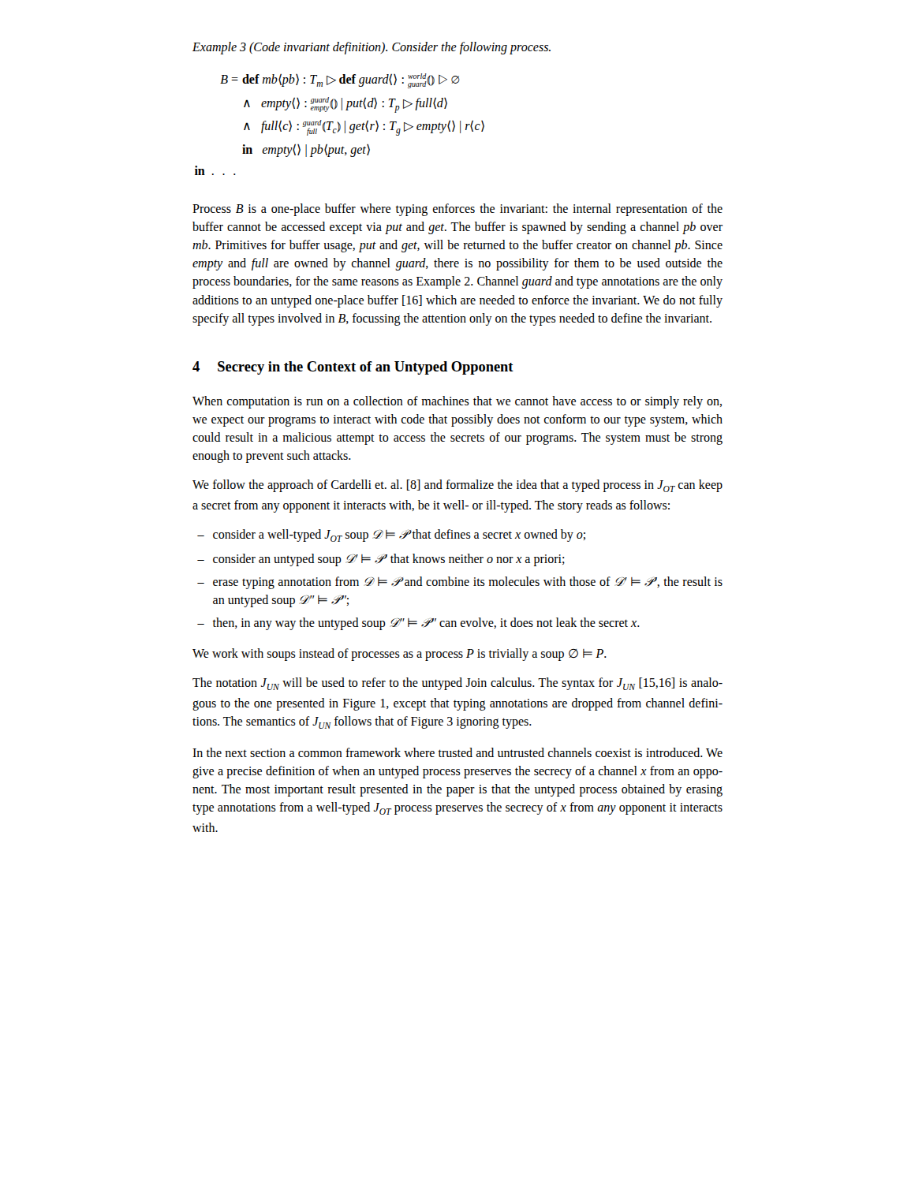Example 3 (Code invariant definition). Consider the following process.
| B = | def mb ⟨ pb ⟩ : T m ▷ def guard ⟨⟩ : world guard ⦅⦆ ▷ ∅ |
| | ∧ empty ⟨⟩ : guard empty ⦅⦆ / put ⟨ d ⟩ : T p ▷ full ⟨ d ⟩ |
| | ∧ full ⟨ c ⟩ : guard full ⦅ T c ⦆ / get ⟨ r ⟩ : T g ▷ empty ⟨⟩ / r ⟨ c ⟩ |
| | in empty ⟨⟩ / pb ⟨ put , get ⟩ |
| in . . . | |
Process B is a one-place buffer where typing enforces the invariant: the internal representation of the buffer cannot be accessed except via put and get. The buffer is spawned by sending a channel pb over mb. Primitives for buffer usage, put and get, will be returned to the buffer creator on channel pb. Since empty and full are owned by channel guard, there is no possibility for them to be used outside the process boundaries, for the same reasons as Example 2. Channel guard and type annotations are the only additions to an untyped one-place buffer [16] which are needed to enforce the invariant. We do not fully specify all types involved in B, focussing the attention only on the types needed to define the invariant.
4 Secrecy in the Context of an Untyped Opponent
When computation is run on a collection of machines that we cannot have access to or simply rely on, we expect our programs to interact with code that possibly does not conform to our type system, which could result in a malicious attempt to access the secrets of our programs. The system must be strong enough to prevent such attacks.
We follow the approach of Cardelli et. al. [8] and formalize the idea that a typed process in JOT can keep a secret from any opponent it interacts with, be it well- or ill-typed. The story reads as follows:
consider a well-typed JOT soup 𝒟 ⊨ 𝒫 that defines a secret x owned by o;
consider an untyped soup 𝒟′ ⊨ 𝒫′ that knows neither o nor x a priori;
erase typing annotation from 𝒟 ⊨ 𝒫 and combine its molecules with those of 𝒟′ ⊨ 𝒫′, the result is an untyped soup 𝒟″ ⊨ 𝒫″;
then, in any way the untyped soup 𝒟″ ⊨ 𝒫″ can evolve, it does not leak the secret x.
We work with soups instead of processes as a process P is trivially a soup ∅ ⊨ P.
The notation JUN will be used to refer to the untyped Join calculus. The syntax for JUN [15,16] is analogous to the one presented in Figure 1, except that typing annotations are dropped from channel definitions. The semantics of JUN follows that of Figure 3 ignoring types.
In the next section a common framework where trusted and untrusted channels coexist is introduced. We give a precise definition of when an untyped process preserves the secrecy of a channel x from an opponent. The most important result presented in the paper is that the untyped process obtained by erasing type annotations from a well-typed JOT process preserves the secrecy of x from any opponent it interacts with.